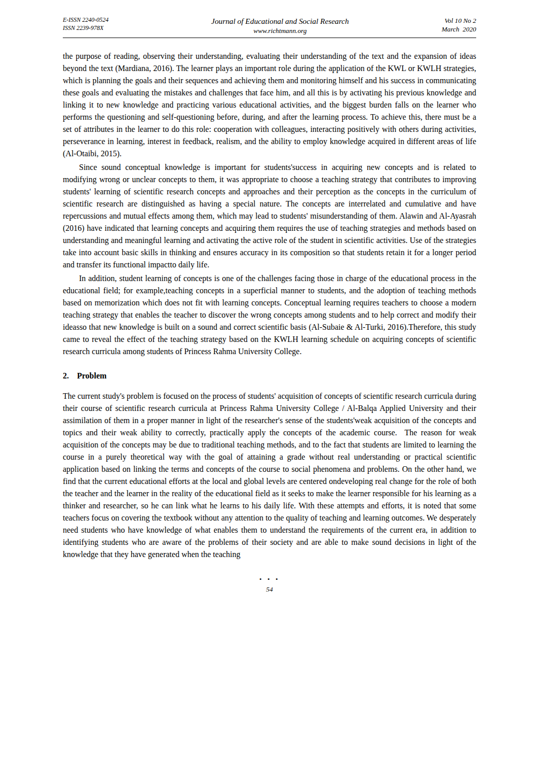| E-ISSN 2240-0524 ISSN 2239-978X | Journal of Educational and Social Research www.richtmann.org | Vol 10 No 2 March 2020 |
the purpose of reading, observing their understanding, evaluating their understanding of the text and the expansion of ideas beyond the text (Mardiana, 2016). The learner plays an important role during the application of the KWL or KWLH strategies, which is planning the goals and their sequences and achieving them and monitoring himself and his success in communicating these goals and evaluating the mistakes and challenges that face him, and all this is by activating his previous knowledge and linking it to new knowledge and practicing various educational activities, and the biggest burden falls on the learner who performs the questioning and self-questioning before, during, and after the learning process. To achieve this, there must be a set of attributes in the learner to do this role: cooperation with colleagues, interacting positively with others during activities, perseverance in learning, interest in feedback, realism, and the ability to employ knowledge acquired in different areas of life (Al-Otaibi, 2015).
Since sound conceptual knowledge is important for students'success in acquiring new concepts and is related to modifying wrong or unclear concepts to them, it was appropriate to choose a teaching strategy that contributes to improving students' learning of scientific research concepts and approaches and their perception as the concepts in the curriculum of scientific research are distinguished as having a special nature. The concepts are interrelated and cumulative and have repercussions and mutual effects among them, which may lead to students' misunderstanding of them. Alawin and Al-Ayasrah (2016) have indicated that learning concepts and acquiring them requires the use of teaching strategies and methods based on understanding and meaningful learning and activating the active role of the student in scientific activities. Use of the strategies take into account basic skills in thinking and ensures accuracy in its composition so that students retain it for a longer period and transfer its functional impactto daily life.
In addition, student learning of concepts is one of the challenges facing those in charge of the educational process in the educational field; for example,teaching concepts in a superficial manner to students, and the adoption of teaching methods based on memorization which does not fit with learning concepts. Conceptual learning requires teachers to choose a modern teaching strategy that enables the teacher to discover the wrong concepts among students and to help correct and modify their ideasso that new knowledge is built on a sound and correct scientific basis (Al-Subaie & Al-Turki, 2016).Therefore, this study came to reveal the effect of the teaching strategy based on the KWLH learning schedule on acquiring concepts of scientific research curricula among students of Princess Rahma University College.
2. Problem
The current study's problem is focused on the process of students' acquisition of concepts of scientific research curricula during their course of scientific research curricula at Princess Rahma University College / Al-Balqa Applied University and their assimilation of them in a proper manner in light of the researcher's sense of the students'weak acquisition of the concepts and topics and their weak ability to correctly, practically apply the concepts of the academic course. The reason for weak acquisition of the concepts may be due to traditional teaching methods, and to the fact that students are limited to learning the course in a purely theoretical way with the goal of attaining a grade without real understanding or practical scientific application based on linking the terms and concepts of the course to social phenomena and problems. On the other hand, we find that the current educational efforts at the local and global levels are centered ondeveloping real change for the role of both the teacher and the learner in the reality of the educational field as it seeks to make the learner responsible for his learning as a thinker and researcher, so he can link what he learns to his daily life. With these attempts and efforts, it is noted that some teachers focus on covering the textbook without any attention to the quality of teaching and learning outcomes. We desperately need students who have knowledge of what enables them to understand the requirements of the current era, in addition to identifying students who are aware of the problems of their society and are able to make sound decisions in light of the knowledge that they have generated when the teaching
• • •
54